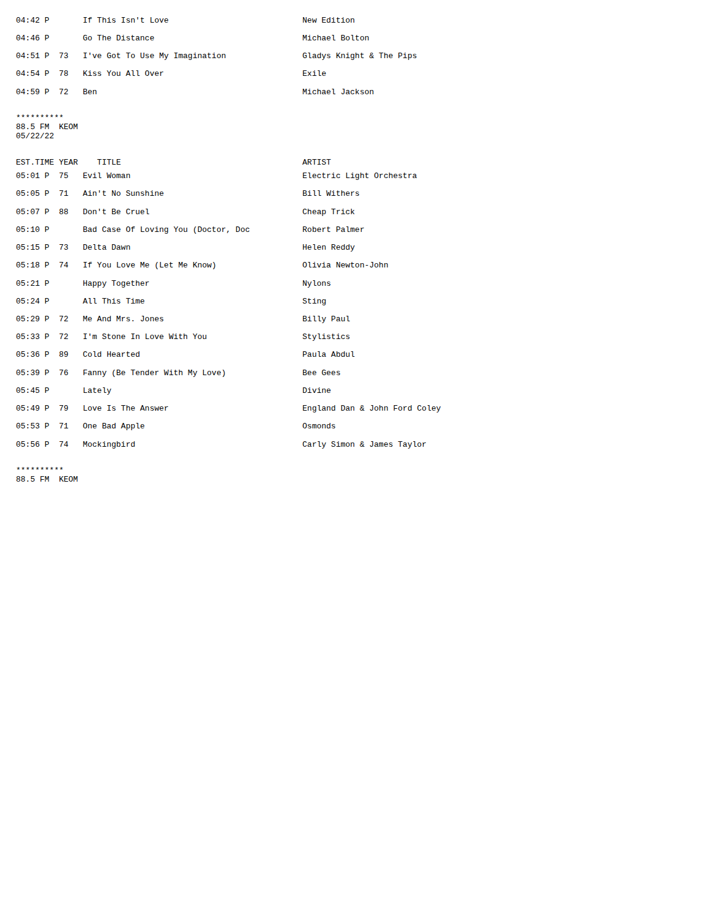| 04:42 P | | If This Isn't Love | New Edition |
| 04:46 P | | Go The Distance | Michael Bolton |
| 04:51 P | 73 | I've Got To Use My Imagination | Gladys Knight & The Pips |
| 04:54 P | 78 | Kiss You All Over | Exile |
| 04:59 P | 72 | Ben | Michael Jackson |
**********
88.5 FM KEOM
05/22/22
| EST.TIME | YEAR | TITLE | ARTIST |
| 05:01 P | 75 | Evil Woman | Electric Light Orchestra |
| 05:05 P | 71 | Ain't No Sunshine | Bill Withers |
| 05:07 P | 88 | Don't Be Cruel | Cheap Trick |
| 05:10 P | | Bad Case Of Loving You (Doctor, Doc | Robert Palmer |
| 05:15 P | 73 | Delta Dawn | Helen Reddy |
| 05:18 P | 74 | If You Love Me (Let Me Know) | Olivia Newton-John |
| 05:21 P | | Happy Together | Nylons |
| 05:24 P | | All This Time | Sting |
| 05:29 P | 72 | Me And Mrs. Jones | Billy Paul |
| 05:33 P | 72 | I'm Stone In Love With You | Stylistics |
| 05:36 P | 89 | Cold Hearted | Paula Abdul |
| 05:39 P | 76 | Fanny (Be Tender With My Love) | Bee Gees |
| 05:45 P | | Lately | Divine |
| 05:49 P | 79 | Love Is The Answer | England Dan & John Ford Coley |
| 05:53 P | 71 | One Bad Apple | Osmonds |
| 05:56 P | 74 | Mockingbird | Carly Simon & James Taylor |
**********
88.5 FM KEOM